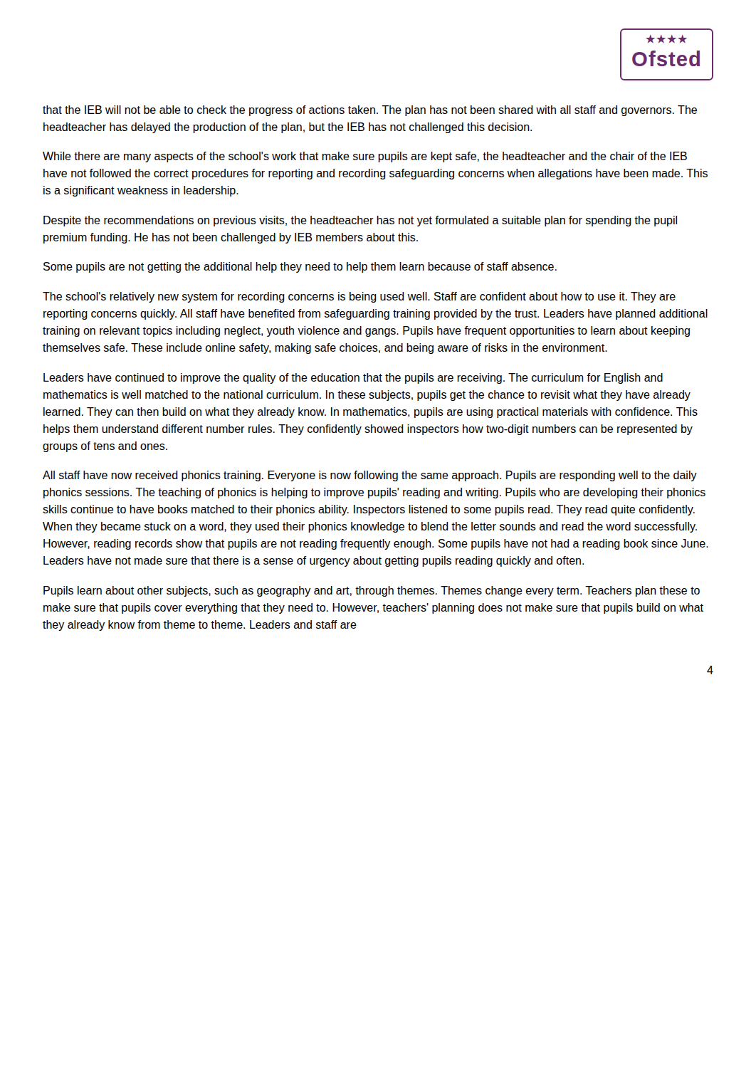★★★★ Ofsted
that the IEB will not be able to check the progress of actions taken. The plan has not been shared with all staff and governors. The headteacher has delayed the production of the plan, but the IEB has not challenged this decision.
While there are many aspects of the school's work that make sure pupils are kept safe, the headteacher and the chair of the IEB have not followed the correct procedures for reporting and recording safeguarding concerns when allegations have been made. This is a significant weakness in leadership.
Despite the recommendations on previous visits, the headteacher has not yet formulated a suitable plan for spending the pupil premium funding. He has not been challenged by IEB members about this.
Some pupils are not getting the additional help they need to help them learn because of staff absence.
The school's relatively new system for recording concerns is being used well. Staff are confident about how to use it. They are reporting concerns quickly. All staff have benefited from safeguarding training provided by the trust. Leaders have planned additional training on relevant topics including neglect, youth violence and gangs. Pupils have frequent opportunities to learn about keeping themselves safe. These include online safety, making safe choices, and being aware of risks in the environment.
Leaders have continued to improve the quality of the education that the pupils are receiving. The curriculum for English and mathematics is well matched to the national curriculum. In these subjects, pupils get the chance to revisit what they have already learned. They can then build on what they already know. In mathematics, pupils are using practical materials with confidence. This helps them understand different number rules. They confidently showed inspectors how two-digit numbers can be represented by groups of tens and ones.
All staff have now received phonics training. Everyone is now following the same approach. Pupils are responding well to the daily phonics sessions. The teaching of phonics is helping to improve pupils' reading and writing. Pupils who are developing their phonics skills continue to have books matched to their phonics ability. Inspectors listened to some pupils read. They read quite confidently. When they became stuck on a word, they used their phonics knowledge to blend the letter sounds and read the word successfully. However, reading records show that pupils are not reading frequently enough. Some pupils have not had a reading book since June. Leaders have not made sure that there is a sense of urgency about getting pupils reading quickly and often.
Pupils learn about other subjects, such as geography and art, through themes. Themes change every term. Teachers plan these to make sure that pupils cover everything that they need to. However, teachers' planning does not make sure that pupils build on what they already know from theme to theme. Leaders and staff are
4